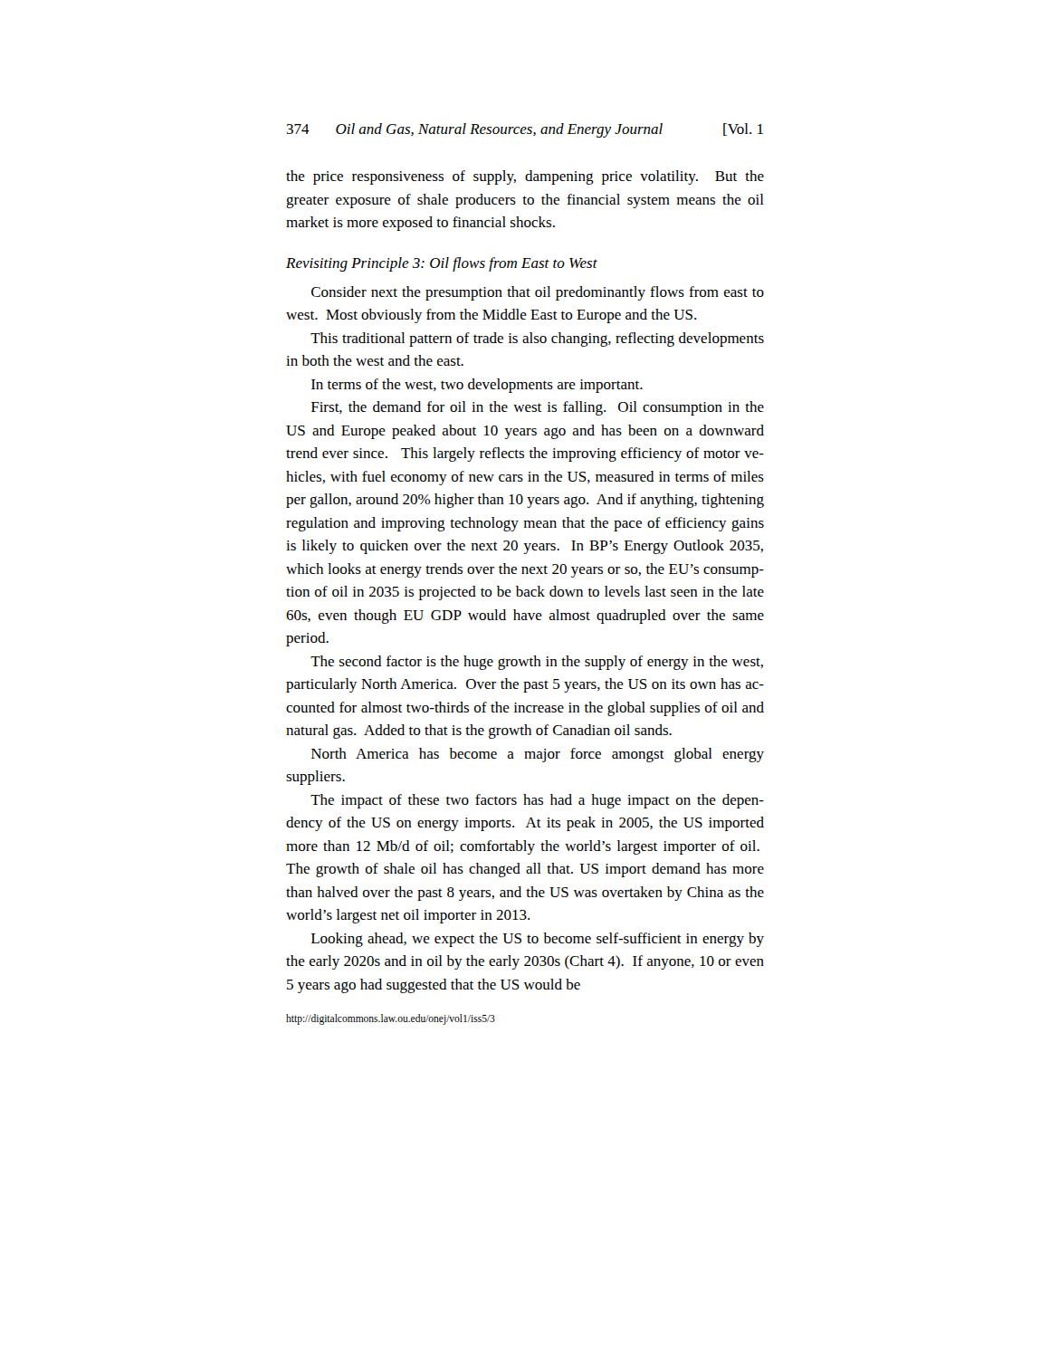374 Oil and Gas, Natural Resources, and Energy Journal [Vol. 1
the price responsiveness of supply, dampening price volatility. But the greater exposure of shale producers to the financial system means the oil market is more exposed to financial shocks.
Revisiting Principle 3: Oil flows from East to West
Consider next the presumption that oil predominantly flows from east to west. Most obviously from the Middle East to Europe and the US.
This traditional pattern of trade is also changing, reflecting developments in both the west and the east.
In terms of the west, two developments are important.
First, the demand for oil in the west is falling. Oil consumption in the US and Europe peaked about 10 years ago and has been on a downward trend ever since. This largely reflects the improving efficiency of motor vehicles, with fuel economy of new cars in the US, measured in terms of miles per gallon, around 20% higher than 10 years ago. And if anything, tightening regulation and improving technology mean that the pace of efficiency gains is likely to quicken over the next 20 years. In BP’s Energy Outlook 2035, which looks at energy trends over the next 20 years or so, the EU’s consumption of oil in 2035 is projected to be back down to levels last seen in the late 60s, even though EU GDP would have almost quadrupled over the same period.
The second factor is the huge growth in the supply of energy in the west, particularly North America. Over the past 5 years, the US on its own has accounted for almost two-thirds of the increase in the global supplies of oil and natural gas. Added to that is the growth of Canadian oil sands.
North America has become a major force amongst global energy suppliers.
The impact of these two factors has had a huge impact on the dependency of the US on energy imports. At its peak in 2005, the US imported more than 12 Mb/d of oil; comfortably the world’s largest importer of oil. The growth of shale oil has changed all that. US import demand has more than halved over the past 8 years, and the US was overtaken by China as the world’s largest net oil importer in 2013.
Looking ahead, we expect the US to become self-sufficient in energy by the early 2020s and in oil by the early 2030s (Chart 4). If anyone, 10 or even 5 years ago had suggested that the US would be
http://digitalcommons.law.ou.edu/onej/vol1/iss5/3